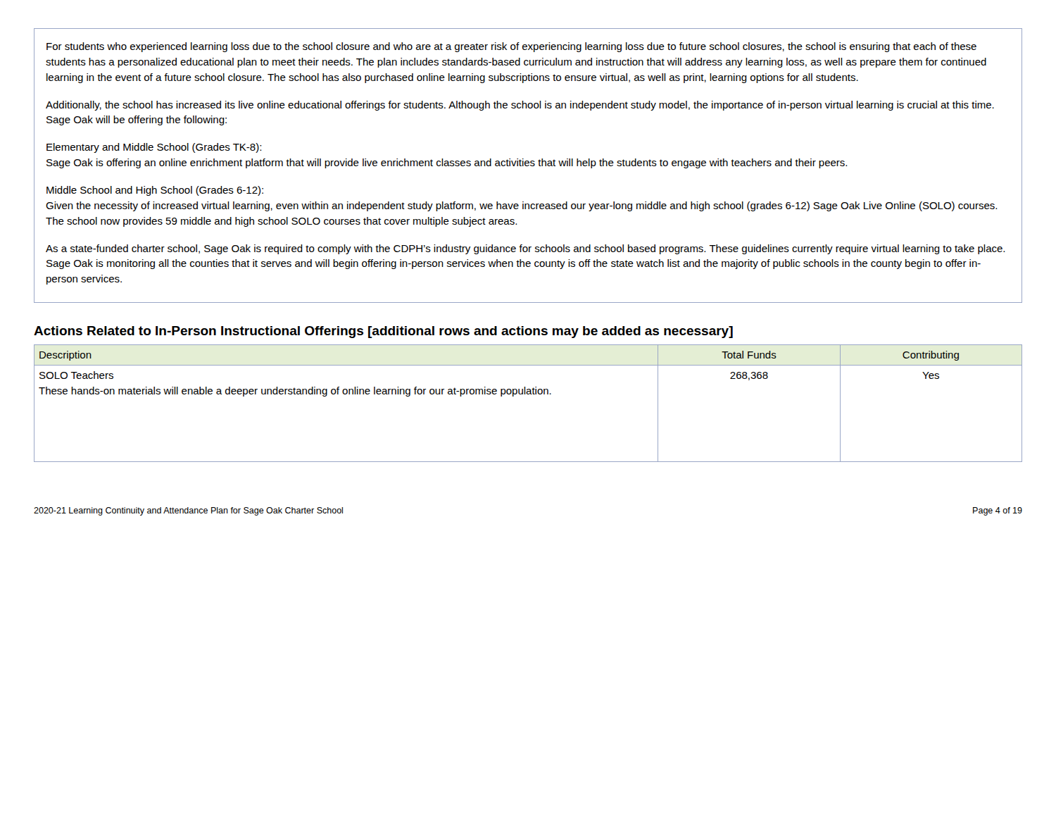For students who experienced learning loss due to the school closure and who are at a greater risk of experiencing learning loss due to future school closures, the school is ensuring that each of these students has a personalized educational plan to meet their needs. The plan includes standards-based curriculum and instruction that will address any learning loss, as well as prepare them for continued learning in the event of a future school closure. The school has also purchased online learning subscriptions to ensure virtual, as well as print, learning options for all students.
Additionally, the school has increased its live online educational offerings for students. Although the school is an independent study model, the importance of in-person virtual learning is crucial at this time. Sage Oak will be offering the following:
Elementary and Middle School (Grades TK-8):
Sage Oak is offering an online enrichment platform that will provide live enrichment classes and activities that will help the students to engage with teachers and their peers.
Middle School and High School (Grades 6-12):
Given the necessity of increased virtual learning, even within an independent study platform, we have increased our year-long middle and high school (grades 6-12) Sage Oak Live Online (SOLO) courses. The school now provides 59 middle and high school SOLO courses that cover multiple subject areas.
As a state-funded charter school, Sage Oak is required to comply with the CDPH’s industry guidance for schools and school based programs. These guidelines currently require virtual learning to take place. Sage Oak is monitoring all the counties that it serves and will begin offering in-person services when the county is off the state watch list and the majority of public schools in the county begin to offer in-person services.
Actions Related to In-Person Instructional Offerings [additional rows and actions may be added as necessary]
| Description | Total Funds | Contributing |
| --- | --- | --- |
| SOLO Teachers These hands-on materials will enable a deeper understanding of online learning for our at-promise population. | 268,368 | Yes |
2020-21 Learning Continuity and Attendance Plan for Sage Oak Charter School Page 4 of 19